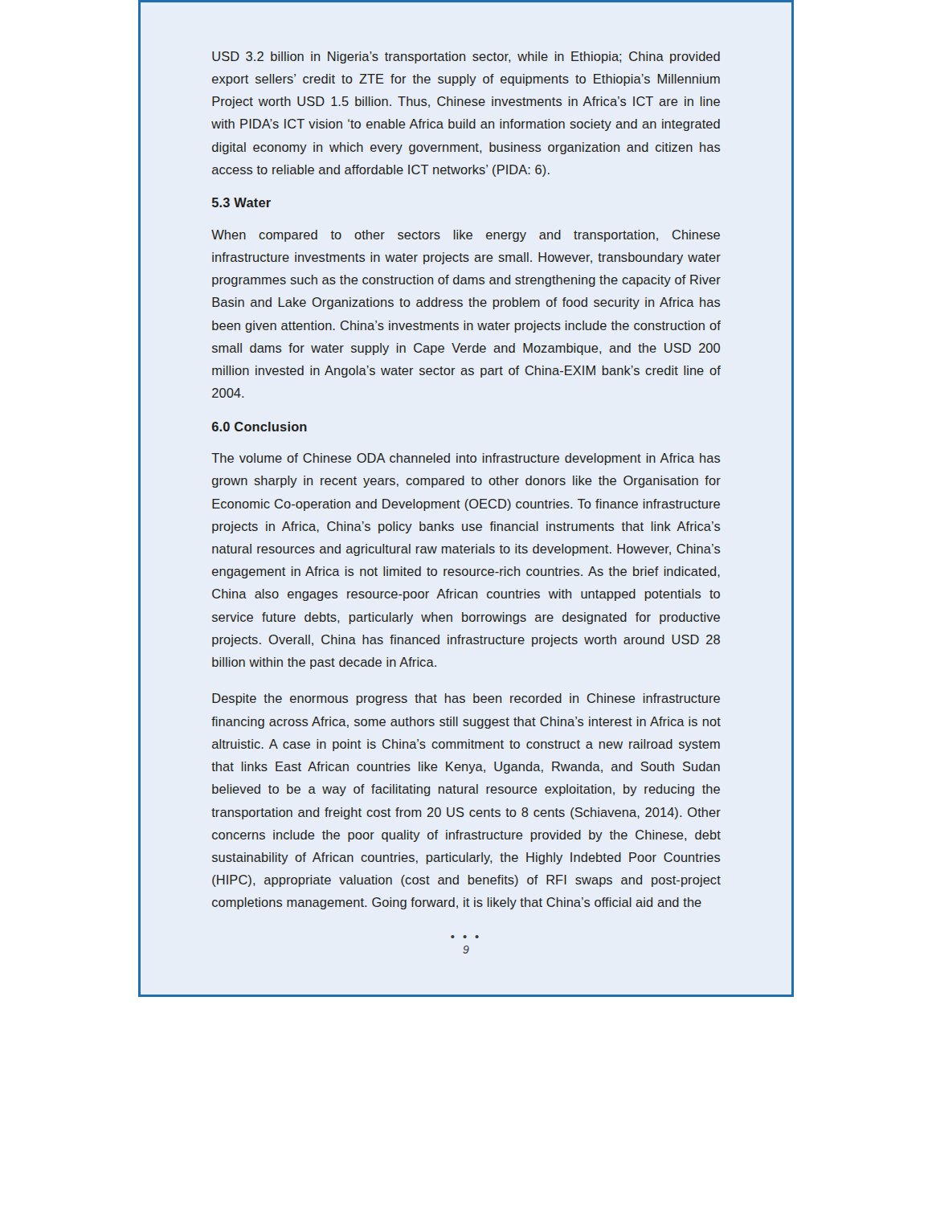USD 3.2 billion in Nigeria’s transportation sector, while in Ethiopia; China provided export sellers’ credit to ZTE for the supply of equipments to Ethiopia’s Millennium Project worth USD 1.5 billion. Thus, Chinese investments in Africa’s ICT are in line with PIDA’s ICT vision ‘to enable Africa build an information society and an integrated digital economy in which every government, business organization and citizen has access to reliable and affordable ICT networks’ (PIDA: 6).
5.3 Water
When compared to other sectors like energy and transportation, Chinese infrastructure investments in water projects are small. However, transboundary water programmes such as the construction of dams and strengthening the capacity of River Basin and Lake Organizations to address the problem of food security in Africa has been given attention. China’s investments in water projects include the construction of small dams for water supply in Cape Verde and Mozambique, and the USD 200 million invested in Angola’s water sector as part of China-EXIM bank’s credit line of 2004.
6.0 Conclusion
The volume of Chinese ODA channeled into infrastructure development in Africa has grown sharply in recent years, compared to other donors like the Organisation for Economic Co-operation and Development (OECD) countries. To finance infrastructure projects in Africa, China’s policy banks use financial instruments that link Africa’s natural resources and agricultural raw materials to its development. However, China’s engagement in Africa is not limited to resource-rich countries. As the brief indicated, China also engages resource-poor African countries with untapped potentials to service future debts, particularly when borrowings are designated for productive projects. Overall, China has financed infrastructure projects worth around USD 28 billion within the past decade in Africa.
Despite the enormous progress that has been recorded in Chinese infrastructure financing across Africa, some authors still suggest that China’s interest in Africa is not altruistic. A case in point is China’s commitment to construct a new railroad system that links East African countries like Kenya, Uganda, Rwanda, and South Sudan believed to be a way of facilitating natural resource exploitation, by reducing the transportation and freight cost from 20 US cents to 8 cents (Schiavena, 2014). Other concerns include the poor quality of infrastructure provided by the Chinese, debt sustainability of African countries, particularly, the Highly Indebted Poor Countries (HIPC), appropriate valuation (cost and benefits) of RFI swaps and post-project completions management. Going forward, it is likely that China’s official aid and the
• • •
9